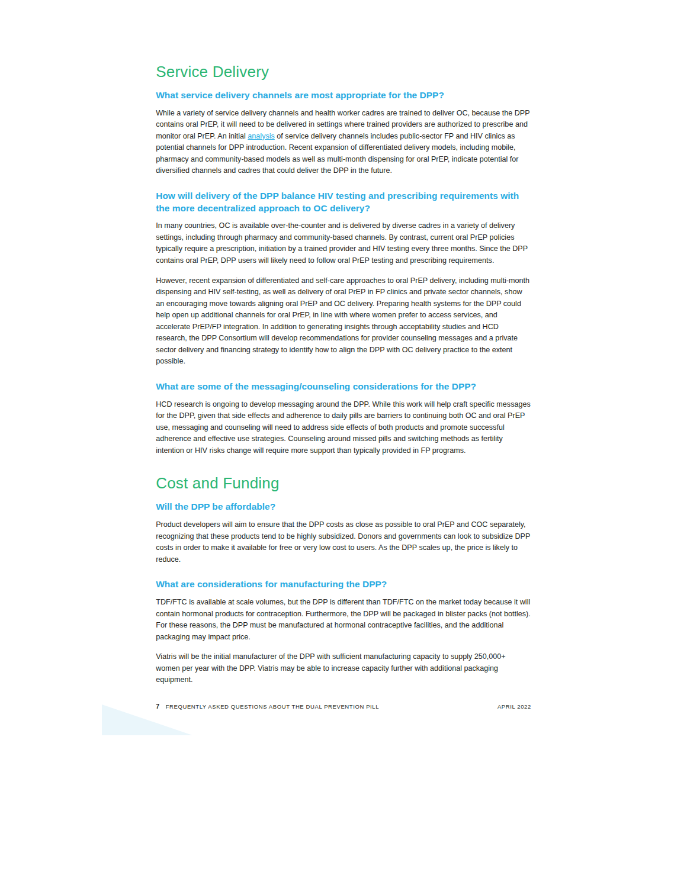Service Delivery
What service delivery channels are most appropriate for the DPP?
While a variety of service delivery channels and health worker cadres are trained to deliver OC, because the DPP contains oral PrEP, it will need to be delivered in settings where trained providers are authorized to prescribe and monitor oral PrEP. An initial analysis of service delivery channels includes public-sector FP and HIV clinics as potential channels for DPP introduction. Recent expansion of differentiated delivery models, including mobile, pharmacy and community-based models as well as multi-month dispensing for oral PrEP, indicate potential for diversified channels and cadres that could deliver the DPP in the future.
How will delivery of the DPP balance HIV testing and prescribing requirements with the more decentralized approach to OC delivery?
In many countries, OC is available over-the-counter and is delivered by diverse cadres in a variety of delivery settings, including through pharmacy and community-based channels. By contrast, current oral PrEP policies typically require a prescription, initiation by a trained provider and HIV testing every three months. Since the DPP contains oral PrEP, DPP users will likely need to follow oral PrEP testing and prescribing requirements.
However, recent expansion of differentiated and self-care approaches to oral PrEP delivery, including multi-month dispensing and HIV self-testing, as well as delivery of oral PrEP in FP clinics and private sector channels, show an encouraging move towards aligning oral PrEP and OC delivery. Preparing health systems for the DPP could help open up additional channels for oral PrEP, in line with where women prefer to access services, and accelerate PrEP/FP integration. In addition to generating insights through acceptability studies and HCD research, the DPP Consortium will develop recommendations for provider counseling messages and a private sector delivery and financing strategy to identify how to align the DPP with OC delivery practice to the extent possible.
What are some of the messaging/counseling considerations for the DPP?
HCD research is ongoing to develop messaging around the DPP. While this work will help craft specific messages for the DPP, given that side effects and adherence to daily pills are barriers to continuing both OC and oral PrEP use, messaging and counseling will need to address side effects of both products and promote successful adherence and effective use strategies. Counseling around missed pills and switching methods as fertility intention or HIV risks change will require more support than typically provided in FP programs.
Cost and Funding
Will the DPP be affordable?
Product developers will aim to ensure that the DPP costs as close as possible to oral PrEP and COC separately, recognizing that these products tend to be highly subsidized. Donors and governments can look to subsidize DPP costs in order to make it available for free or very low cost to users. As the DPP scales up, the price is likely to reduce.
What are considerations for manufacturing the DPP?
TDF/FTC is available at scale volumes, but the DPP is different than TDF/FTC on the market today because it will contain hormonal products for contraception. Furthermore, the DPP will be packaged in blister packs (not bottles). For these reasons, the DPP must be manufactured at hormonal contraceptive facilities, and the additional packaging may impact price.
Viatris will be the initial manufacturer of the DPP with sufficient manufacturing capacity to supply 250,000+ women per year with the DPP. Viatris may be able to increase capacity further with additional packaging equipment.
7 Frequently Asked Questions About the Dual Prevention Pill
April 2022